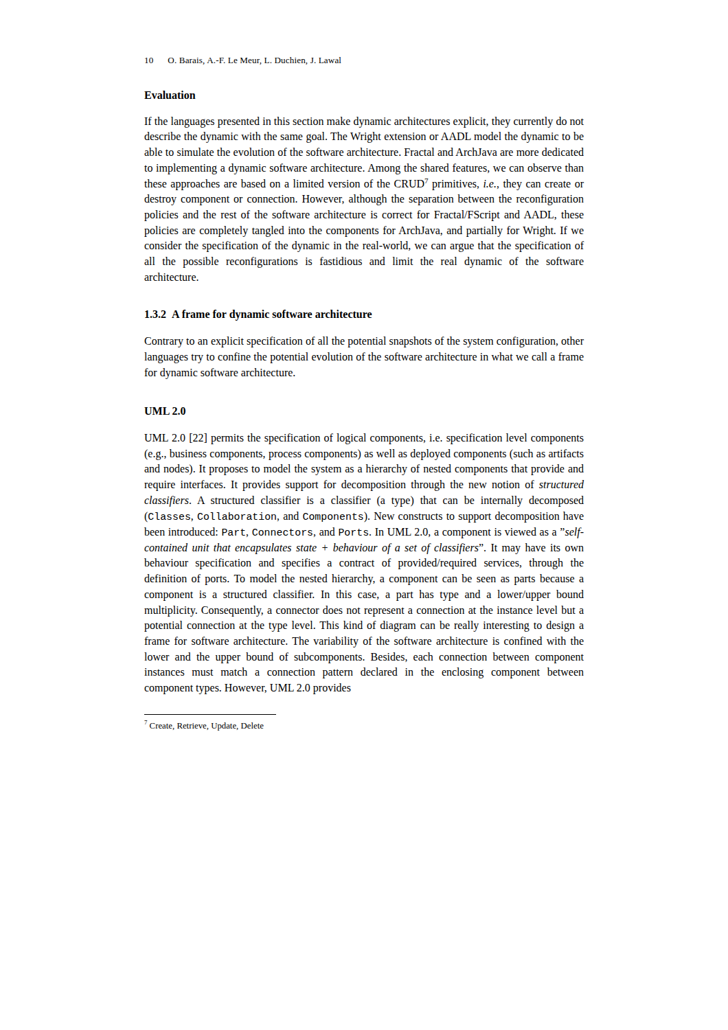10 O. Barais, A.-F. Le Meur, L. Duchien, J. Lawal
Evaluation
If the languages presented in this section make dynamic architectures explicit, they currently do not describe the dynamic with the same goal. The Wright extension or AADL model the dynamic to be able to simulate the evolution of the software architecture. Fractal and ArchJava are more dedicated to implementing a dynamic software architecture. Among the shared features, we can observe than these approaches are based on a limited version of the CRUD7 primitives, i.e., they can create or destroy component or connection. However, although the separation between the reconfiguration policies and the rest of the software architecture is correct for Fractal/FScript and AADL, these policies are completely tangled into the components for ArchJava, and partially for Wright. If we consider the specification of the dynamic in the real-world, we can argue that the specification of all the possible reconfigurations is fastidious and limit the real dynamic of the software architecture.
1.3.2 A frame for dynamic software architecture
Contrary to an explicit specification of all the potential snapshots of the system configuration, other languages try to confine the potential evolution of the software architecture in what we call a frame for dynamic software architecture.
UML 2.0
UML 2.0 [22] permits the specification of logical components, i.e. specification level components (e.g., business components, process components) as well as deployed components (such as artifacts and nodes). It proposes to model the system as a hierarchy of nested components that provide and require interfaces. It provides support for decomposition through the new notion of structured classifiers. A structured classifier is a classifier (a type) that can be internally decomposed (Classes, Collaboration, and Components). New constructs to support decomposition have been introduced: Part, Connectors, and Ports. In UML 2.0, a component is viewed as a ”self-contained unit that encapsulates state + behaviour of a set of classifiers”. It may have its own behaviour specification and specifies a contract of provided/required services, through the definition of ports. To model the nested hierarchy, a component can be seen as parts because a component is a structured classifier. In this case, a part has type and a lower/upper bound multiplicity. Consequently, a connector does not represent a connection at the instance level but a potential connection at the type level. This kind of diagram can be really interesting to design a frame for software architecture. The variability of the software architecture is confined with the lower and the upper bound of subcomponents. Besides, each connection between component instances must match a connection pattern declared in the enclosing component between component types. However, UML 2.0 provides
7Create, Retrieve, Update, Delete